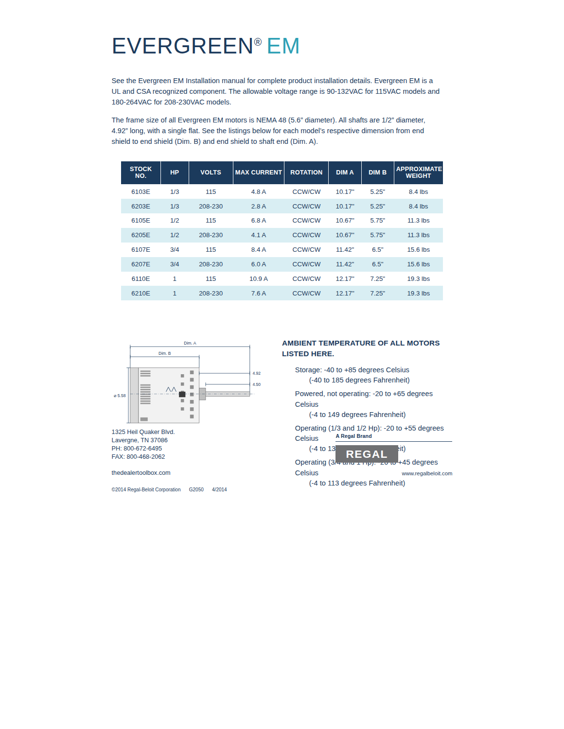EVERGREEN®EM
See the Evergreen EM Installation manual for complete product installation details. Evergreen EM is a UL and CSA recognized component. The allowable voltage range is 90-132VAC for 115VAC models and 180-264VAC for 208-230VAC models.
The frame size of all Evergreen EM motors is NEMA 48 (5.6” diameter). All shafts are 1/2” diameter, 4.92” long, with a single flat. See the listings below for each model’s respective dimension from end shield to end shield (Dim. B) and end shield to shaft end (Dim. A).
| Stock No. | HP | Volts | Max Current | Rotation | Dim A | Dim B | Approximate Weight |
| --- | --- | --- | --- | --- | --- | --- | --- |
| 6103E | 1/3 | 115 | 4.8 A | CCW/CW | 10.17" | 5.25" | 8.4 lbs |
| 6203E | 1/3 | 208-230 | 2.8 A | CCW/CW | 10.17" | 5.25" | 8.4 lbs |
| 6105E | 1/2 | 115 | 6.8 A | CCW/CW | 10.67" | 5.75" | 11.3 lbs |
| 6205E | 1/2 | 208-230 | 4.1 A | CCW/CW | 10.67" | 5.75" | 11.3 lbs |
| 6107E | 3/4 | 115 | 8.4 A | CCW/CW | 11.42" | 6.5" | 15.6 lbs |
| 6207E | 3/4 | 208-230 | 6.0 A | CCW/CW | 11.42" | 6.5" | 15.6 lbs |
| 6110E | 1 | 115 | 10.9 A | CCW/CW | 12.17" | 7.25" | 19.3 lbs |
| 6210E | 1 | 208-230 | 7.6 A | CCW/CW | 12.17" | 7.25" | 19.3 lbs |
Dim. A Dim. B ⌀ 5.58 4.92 4.50
Ambient temperature of all motors listed here.
Storage: -40 to +85 degrees Celsius (-40 to 185 degrees Fahrenheit)
Powered, not operating: -20 to +65 degrees Celsius (-4 to 149 degrees Fahrenheit)
Operating (1/3 and 1/2 Hp): -20 to +55 degrees Celsius (-4 to 131 degrees Fahrenheit)
Operating (3/4 and 1 Hp): -20 to +45 degrees Celsius (-4 to 113 degrees Fahrenheit)
1325 Heil Quaker Blvd.
Lavergne, TN 37086
PH: 800-672-6495
FAX: 800-468-2062
thedealertoolbox.com
A Regal Brand
REGAL
www.regalbeloit.com
©2014 Regal-Beloit Corporation G2050 4/2014